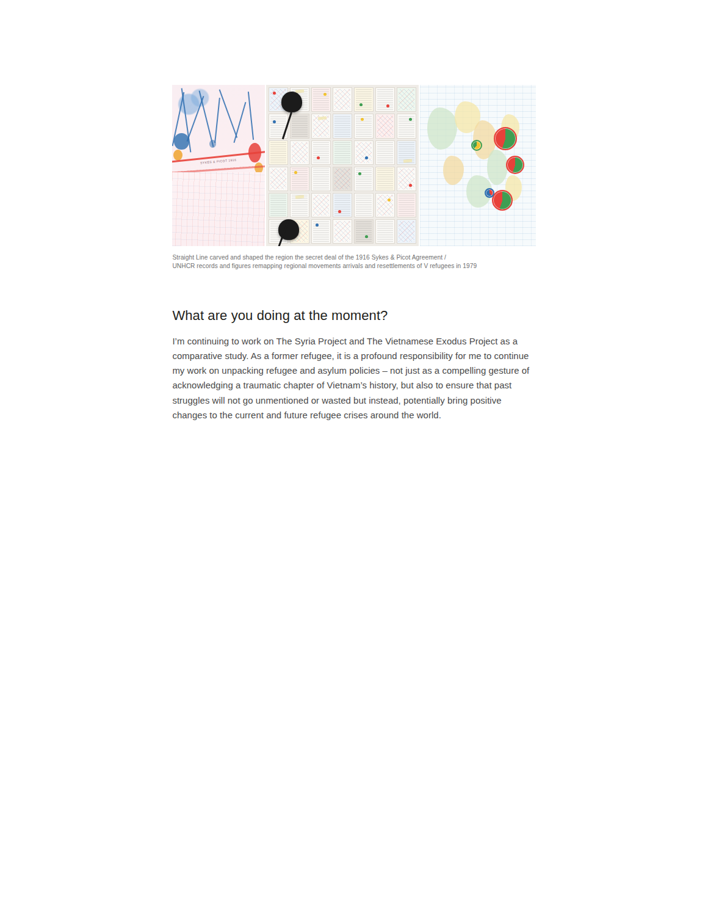SYKES & PICOT 1916
Straight Line carved and shaped the region the secret deal of the 1916 Sykes & Picot Agreement /
UNHCR records and figures remapping regional movements arrivals and resettlements of V refugees in 1979
What are you doing at the moment?
I’m continuing to work on The Syria Project and The Vietnamese Exodus Project as a comparative study. As a former refugee, it is a profound responsibility for me to continue my work on unpacking refugee and asylum policies – not just as a compelling gesture of acknowledging a traumatic chapter of Vietnam’s history, but also to ensure that past struggles will not go unmentioned or wasted but instead, potentially bring positive changes to the current and future refugee crises around the world.